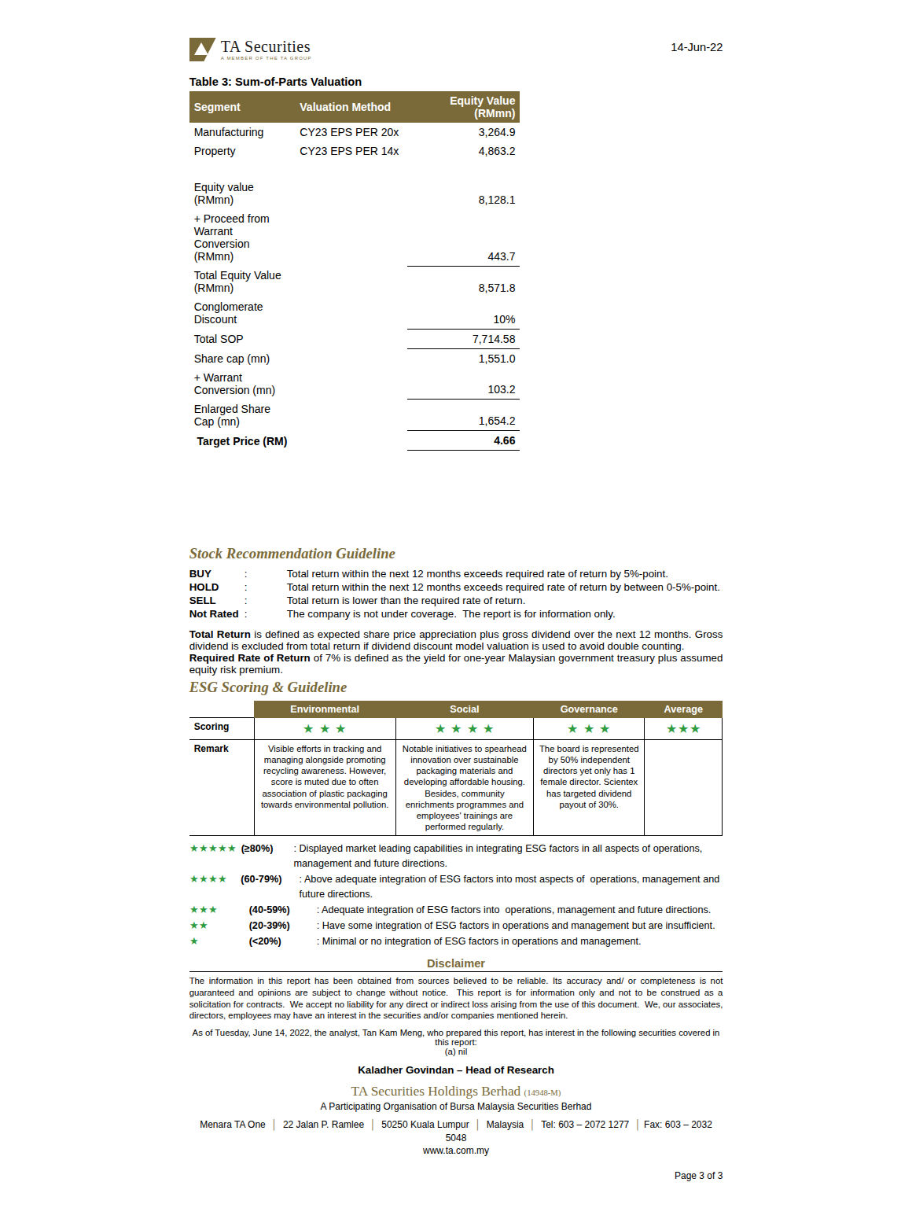TA Securities
A MEMBER OF THE TA GROUP
14-Jun-22
Table 3: Sum-of-Parts Valuation
| Segment | Valuation Method | Equity Value (RMmn) |
| --- | --- | --- |
| Manufacturing | CY23 EPS PER 20x | 3,264.9 |
| Property | CY23 EPS PER 14x | 4,863.2 |
| Equity value (RMmn) | | 8,128.1 |
| + Proceed from Warrant Conversion (RMmn) | | 443.7 |
| Total Equity Value (RMmn) | | 8,571.8 |
| Conglomerate Discount | | 10% |
| Total SOP | | 7,714.58 |
| Share cap (mn) | | 1,551.0 |
| + Warrant Conversion (mn) | | 103.2 |
| Enlarged Share Cap (mn) | | 1,654.2 |
| Target Price (RM) | | 4.66 |
Stock Recommendation Guideline
| BUY | : | Total return within the next 12 months exceeds required rate of return by 5%-point. |
| HOLD | : | Total return within the next 12 months exceeds required rate of return by between 0-5%-point. |
| SELL | : | Total return is lower than the required rate of return. |
| Not Rated | : | The company is not under coverage. The report is for information only. |
Total Return is defined as expected share price appreciation plus gross dividend over the next 12 months. Gross dividend is excluded from total return if dividend discount model valuation is used to avoid double counting.
Required Rate of Return of 7% is defined as the yield for one-year Malaysian government treasury plus assumed equity risk premium.
ESG Scoring & Guideline
| | Environmental | Social | Governance | Average |
| --- | --- | --- | --- | --- |
| Scoring | ★ ★ ★ | ★ ★ ★ ★ | ★ ★ ★ | ★★★ |
| Remark | Visible efforts in tracking and managing alongside promoting recycling awareness. However, score is muted due to often association of plastic packaging towards environmental pollution. | Notable initiatives to spearhead innovation over sustainable packaging materials and developing affordable housing. Besides, community enrichments programmes and employees' trainings are performed regularly. | The board is represented by 50% independent directors yet only has 1 female director. Scientex has targeted dividend payout of 30%. | |
★★★★★ (≥80%) : Displayed market leading capabilities in integrating ESG factors in all aspects of operations, management and future directions.
★★★★ (60-79%) : Above adequate integration of ESG factors into most aspects of operations, management and future directions.
★★★ (40-59%) : Adequate integration of ESG factors into operations, management and future directions.
★★ (20-39%) : Have some integration of ESG factors in operations and management but are insufficient.
★ (<20%) : Minimal or no integration of ESG factors in operations and management.
Disclaimer
The information in this report has been obtained from sources believed to be reliable. Its accuracy and/ or completeness is not guaranteed and opinions are subject to change without notice. This report is for information only and not to be construed as a solicitation for contracts. We accept no liability for any direct or indirect loss arising from the use of this document. We, our associates, directors, employees may have an interest in the securities and/or companies mentioned herein.
As of Tuesday, June 14, 2022, the analyst, Tan Kam Meng, who prepared this report, has interest in the following securities covered in this report:
(a) nil
Kaladher Govindan – Head of Research
TA Securities Holdings Berhad (14948-M)
A Participating Organisation of Bursa Malaysia Securities Berhad
Menara TA One │ 22 Jalan P. Ramlee │ 50250 Kuala Lumpur │ Malaysia │ Tel: 603 – 2072 1277 │Fax: 603 – 2032 5048
www.ta.com.my
Page 3 of 3